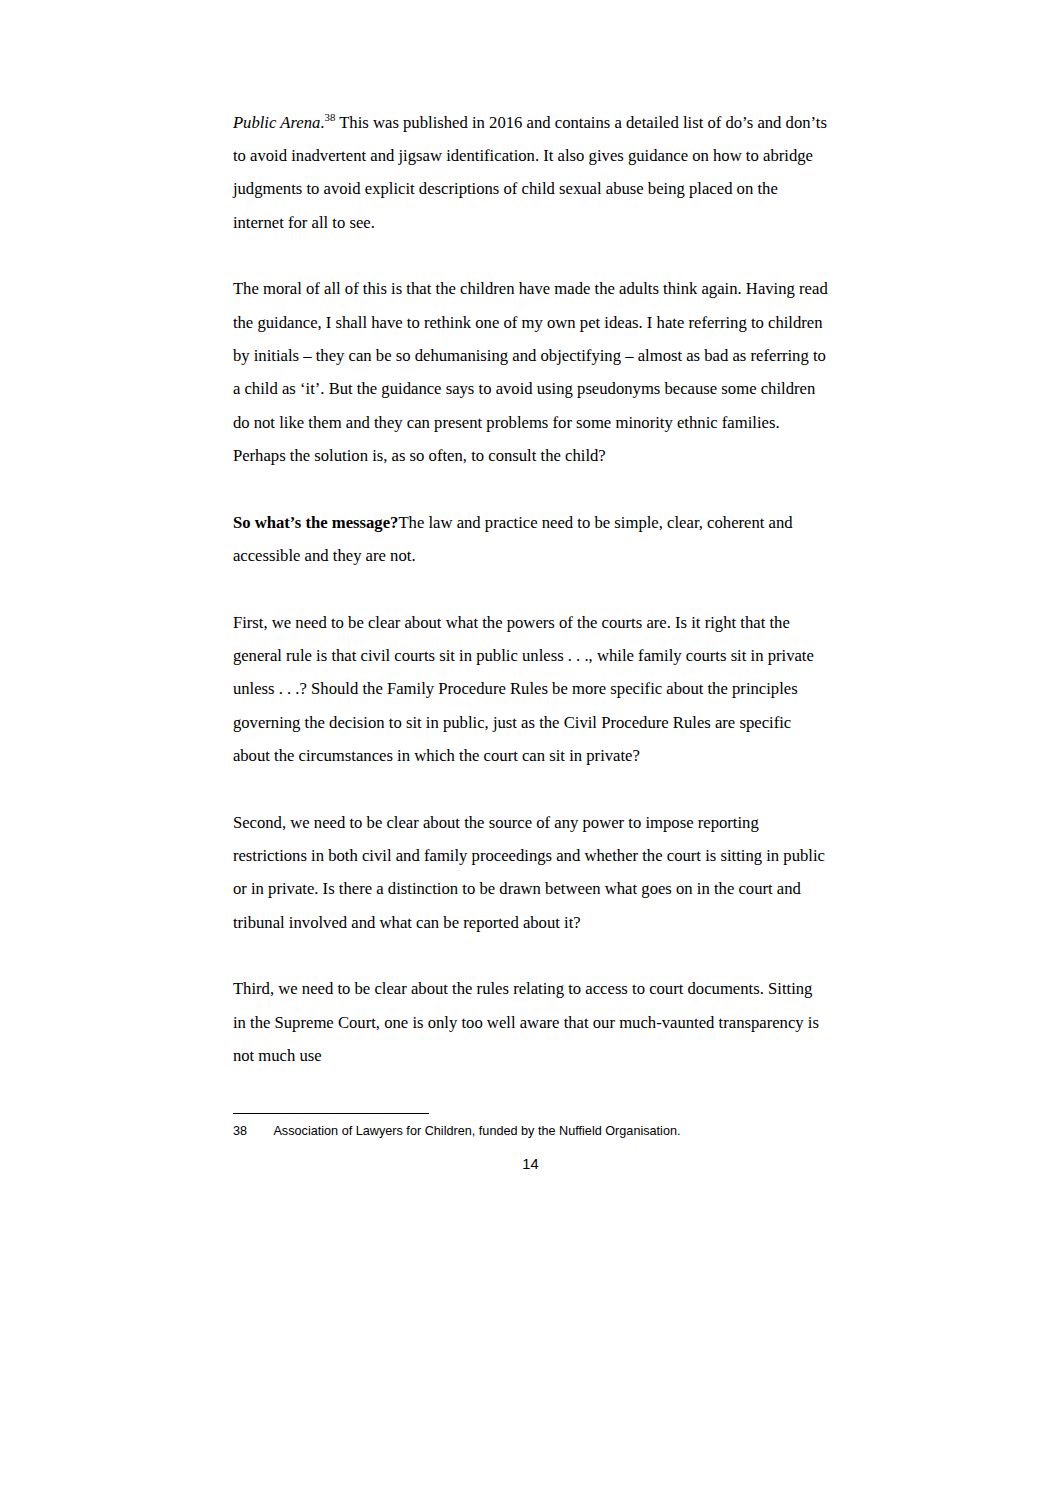Public Arena.38 This was published in 2016 and contains a detailed list of do’s and don’ts to avoid inadvertent and jigsaw identification. It also gives guidance on how to abridge judgments to avoid explicit descriptions of child sexual abuse being placed on the internet for all to see.
The moral of all of this is that the children have made the adults think again. Having read the guidance, I shall have to rethink one of my own pet ideas. I hate referring to children by initials – they can be so dehumanising and objectifying – almost as bad as referring to a child as ‘it’. But the guidance says to avoid using pseudonyms because some children do not like them and they can present problems for some minority ethnic families. Perhaps the solution is, as so often, to consult the child?
So what’s the message?The law and practice need to be simple, clear, coherent and accessible and they are not.
First, we need to be clear about what the powers of the courts are. Is it right that the general rule is that civil courts sit in public unless . . ., while family courts sit in private unless . . .? Should the Family Procedure Rules be more specific about the principles governing the decision to sit in public, just as the Civil Procedure Rules are specific about the circumstances in which the court can sit in private?
Second, we need to be clear about the source of any power to impose reporting restrictions in both civil and family proceedings and whether the court is sitting in public or in private. Is there a distinction to be drawn between what goes on in the court and tribunal involved and what can be reported about it?
Third, we need to be clear about the rules relating to access to court documents. Sitting in the Supreme Court, one is only too well aware that our much-vaunted transparency is not much use
38 Association of Lawyers for Children, funded by the Nuffield Organisation.
14